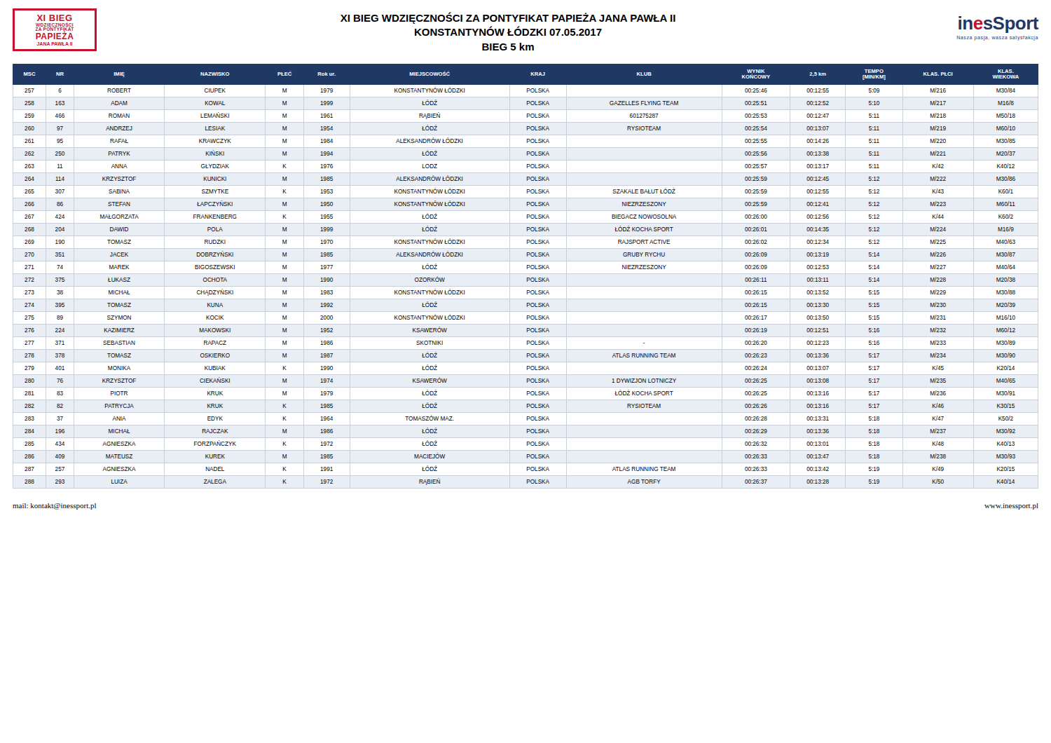XI BIEG
WDZIĘCZNOŚCI
ZA PONTYFIKAT
PAPIEŻA
JANA PAWŁA II
XI BIEG WDZIĘCZNOŚCI ZA PONTYFIKAT PAPIEŻA JANA PAWŁA II
KONSTANTYNÓW ŁÓDZKI 07.05.2017
BIEG 5 km
inesSport
Nasza pasja, wasza satysfakcja
| MSC | NR | IMIĘ | NAZWISKO | PŁEĆ | Rok ur. | MIEJSCOWOŚĆ | KRAJ | KLUB | WYNIK KOŃCOWY | 2,5 km | TEMPO [MIN/KM] | KLAS. PŁCI | KLAS. WIEKOWA |
| --- | --- | --- | --- | --- | --- | --- | --- | --- | --- | --- | --- | --- | --- |
| 257 | 6 | ROBERT | CIUPEK | M | 1979 | KONSTANTYNÓW ŁÓDZKI | POLSKA | | 00:25:46 | 00:12:55 | 5:09 | M/216 | M30/84 |
| 258 | 163 | ADAM | KOWAL | M | 1999 | ŁÓDŹ | POLSKA | GAZELLES FLYING TEAM | 00:25:51 | 00:12:52 | 5:10 | M/217 | M16/8 |
| 259 | 466 | ROMAN | LEMAŃSKI | M | 1961 | RĄBIEŃ | POLSKA | 601275287 | 00:25:53 | 00:12:47 | 5:11 | M/218 | M50/18 |
| 260 | 97 | ANDRZEJ | LESIAK | M | 1954 | ŁÓDŹ | POLSKA | RYSIOTEAM | 00:25:54 | 00:13:07 | 5:11 | M/219 | M60/10 |
| 261 | 95 | RAFAŁ | KRAWCZYK | M | 1984 | ALEKSANDRÓW ŁÓDZKI | POLSKA | | 00:25:55 | 00:14:26 | 5:11 | M/220 | M30/85 |
| 262 | 250 | PATRYK | KIŃSKI | M | 1994 | ŁÓDŹ | POLSKA | | 00:25:56 | 00:13:38 | 5:11 | M/221 | M20/37 |
| 263 | 11 | ANNA | GŁYDZIAK | K | 1976 | LODZ | POLSKA | | 00:25:57 | 00:13:17 | 5:11 | K/42 | K40/12 |
| 264 | 114 | KRZYSZTOF | KUNICKI | M | 1985 | ALEKSANDRÓW ŁÓDZKI | POLSKA | | 00:25:59 | 00:12:45 | 5:12 | M/222 | M30/86 |
| 265 | 307 | SABINA | SZMYTKE | K | 1953 | KONSTANTYNÓW ŁÓDZKI | POLSKA | SZAKALE BAŁUT ŁÓDŹ | 00:25:59 | 00:12:55 | 5:12 | K/43 | K60/1 |
| 266 | 86 | STEFAN | ŁAPCZYŃSKI | M | 1950 | KONSTANTYNÓW ŁÓDZKI | POLSKA | NIEZRZESZONY | 00:25:59 | 00:12:41 | 5:12 | M/223 | M60/11 |
| 267 | 424 | MAŁGORZATA | FRANKENBERG | K | 1955 | ŁÓDŹ | POLSKA | BIEGACZ NOWOSOLNA | 00:26:00 | 00:12:56 | 5:12 | K/44 | K60/2 |
| 268 | 204 | DAWID | POLA | M | 1999 | ŁÓDŹ | POLSKA | ŁÓDŹ KOCHA SPORT | 00:26:01 | 00:14:35 | 5:12 | M/224 | M16/9 |
| 269 | 190 | TOMASZ | RUDZKI | M | 1970 | KONSTANTYNÓW ŁÓDZKI | POLSKA | RAJSPORT ACTIVE | 00:26:02 | 00:12:34 | 5:12 | M/225 | M40/63 |
| 270 | 351 | JACEK | DOBRZYŃSKI | M | 1985 | ALEKSANDRÓW ŁÓDZKI | POLSKA | GRUBY RYCHU | 00:26:09 | 00:13:19 | 5:14 | M/226 | M30/87 |
| 271 | 74 | MAREK | BIGOSZEWSKI | M | 1977 | ŁÓDŹ | POLSKA | NIEZRZESZONY | 00:26:09 | 00:12:53 | 5:14 | M/227 | M40/64 |
| 272 | 375 | ŁUKASZ | OCHOTA | M | 1990 | OZORKÓW | POLSKA | | 00:26:11 | 00:13:11 | 5:14 | M/228 | M20/38 |
| 273 | 38 | MICHAŁ | CHĄDZYŃSKI | M | 1983 | KONSTANTYNÓW ŁÓDZKI | POLSKA | | 00:26:15 | 00:13:52 | 5:15 | M/229 | M30/88 |
| 274 | 395 | TOMASZ | KUNA | M | 1992 | ŁÓDŹ | POLSKA | | 00:26:15 | 00:13:30 | 5:15 | M/230 | M20/39 |
| 275 | 89 | SZYMON | KOCIK | M | 2000 | KONSTANTYNÓW ŁÓDZKI | POLSKA | | 00:26:17 | 00:13:50 | 5:15 | M/231 | M16/10 |
| 276 | 224 | KAZIMIERZ | MAKOWSKI | M | 1952 | KSAWERÓW | POLSKA | | 00:26:19 | 00:12:51 | 5:16 | M/232 | M60/12 |
| 277 | 371 | SEBASTIAN | RAPACZ | M | 1986 | SKOTNIKI | POLSKA | - | 00:26:20 | 00:12:23 | 5:16 | M/233 | M30/89 |
| 278 | 378 | TOMASZ | OSKIERKO | M | 1987 | ŁÓDŹ | POLSKA | ATLAS RUNNING TEAM | 00:26:23 | 00:13:36 | 5:17 | M/234 | M30/90 |
| 279 | 401 | MONIKA | KUBIAK | K | 1990 | ŁÓDŹ | POLSKA | | 00:26:24 | 00:13:07 | 5:17 | K/45 | K20/14 |
| 280 | 76 | KRZYSZTOF | CIEKAŃSKI | M | 1974 | KSAWERÓW | POLSKA | 1 DYWIZJON LOTNICZY | 00:26:25 | 00:13:08 | 5:17 | M/235 | M40/65 |
| 281 | 83 | PIOTR | KRUK | M | 1979 | ŁÓDŹ | POLSKA | ŁÓDŹ KOCHA SPORT | 00:26:25 | 00:13:16 | 5:17 | M/236 | M30/91 |
| 282 | 82 | PATRYCJA | KRUK | K | 1985 | ŁÓDŹ | POLSKA | RYSIOTEAM | 00:26:26 | 00:13:16 | 5:17 | K/46 | K30/15 |
| 283 | 37 | ANIA | EDYK | K | 1964 | TOMASZÓW MAZ. | POLSKA | | 00:26:28 | 00:13:31 | 5:18 | K/47 | K50/2 |
| 284 | 196 | MICHAŁ | RAJCZAK | M | 1986 | ŁÓDŹ | POLSKA | | 00:26:29 | 00:13:36 | 5:18 | M/237 | M30/92 |
| 285 | 434 | AGNIESZKA | FORZPAŃCZYK | K | 1972 | ŁÓDŹ | POLSKA | | 00:26:32 | 00:13:01 | 5:18 | K/48 | K40/13 |
| 286 | 409 | MATEUSZ | KUREK | M | 1985 | MACIEJÓW | POLSKA | | 00:26:33 | 00:13:47 | 5:18 | M/238 | M30/93 |
| 287 | 257 | AGNIESZKA | NADEL | K | 1991 | ŁÓDŹ | POLSKA | ATLAS RUNNING TEAM | 00:26:33 | 00:13:42 | 5:19 | K/49 | K20/15 |
| 288 | 293 | LUIZA | ZALEGA | K | 1972 | RĄBIEŃ | POLSKA | AGB TORFY | 00:26:37 | 00:13:28 | 5:19 | K/50 | K40/14 |
mail: kontakt@inessport.pl
www.inessport.pl